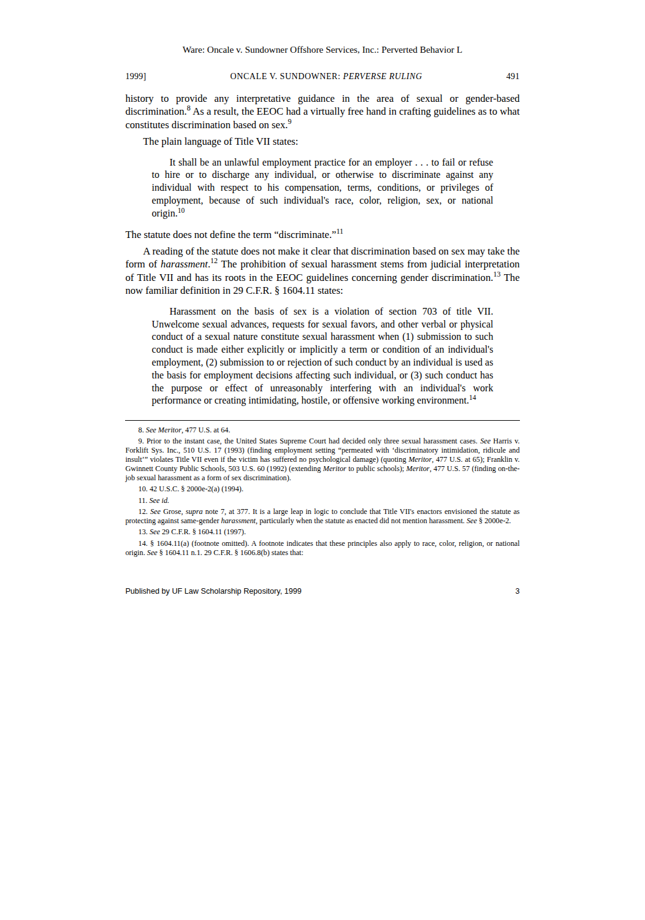Ware: Oncale v. Sundowner Offshore Services, Inc.: Perverted Behavior L
1999] ONCALE V. SUNDOWNER: PERVERSE RULING 491
history to provide any interpretative guidance in the area of sexual or gender-based discrimination.8 As a result, the EEOC had a virtually free hand in crafting guidelines as to what constitutes discrimination based on sex.9
The plain language of Title VII states:
It shall be an unlawful employment practice for an employer . . . to fail or refuse to hire or to discharge any individual, or otherwise to discriminate against any individual with respect to his compensation, terms, conditions, or privileges of employment, because of such individual's race, color, religion, sex, or national origin.10
The statute does not define the term “discriminate.”11
A reading of the statute does not make it clear that discrimination based on sex may take the form of harassment.12 The prohibition of sexual harassment stems from judicial interpretation of Title VII and has its roots in the EEOC guidelines concerning gender discrimination.13 The now familiar definition in 29 C.F.R. § 1604.11 states:
Harassment on the basis of sex is a violation of section 703 of title VII. Unwelcome sexual advances, requests for sexual favors, and other verbal or physical conduct of a sexual nature constitute sexual harassment when (1) submission to such conduct is made either explicitly or implicitly a term or condition of an individual's employment, (2) submission to or rejection of such conduct by an individual is used as the basis for employment decisions affecting such individual, or (3) such conduct has the purpose or effect of unreasonably interfering with an individual's work performance or creating intimidating, hostile, or offensive working environment.14
8. See Meritor, 477 U.S. at 64.
9. Prior to the instant case, the United States Supreme Court had decided only three sexual harassment cases. See Harris v. Forklift Sys. Inc., 510 U.S. 17 (1993) (finding employment setting “permeated with ‘discriminatory intimidation, ridicule and insult’” violates Title VII even if the victim has suffered no psychological damage) (quoting Meritor, 477 U.S. at 65); Franklin v. Gwinnett County Public Schools, 503 U.S. 60 (1992) (extending Meritor to public schools); Meritor, 477 U.S. 57 (finding on-the-job sexual harassment as a form of sex discrimination).
10. 42 U.S.C. § 2000e-2(a) (1994).
11. See id.
12. See Grose, supra note 7, at 377. It is a large leap in logic to conclude that Title VII's enactors envisioned the statute as protecting against same-gender harassment, particularly when the statute as enacted did not mention harassment. See § 2000e-2.
13. See 29 C.F.R. § 1604.11 (1997).
14. § 1604.11(a) (footnote omitted). A footnote indicates that these principles also apply to race, color, religion, or national origin. See § 1604.11 n.1. 29 C.F.R. § 1606.8(b) states that:
Published by UF Law Scholarship Repository, 1999 3